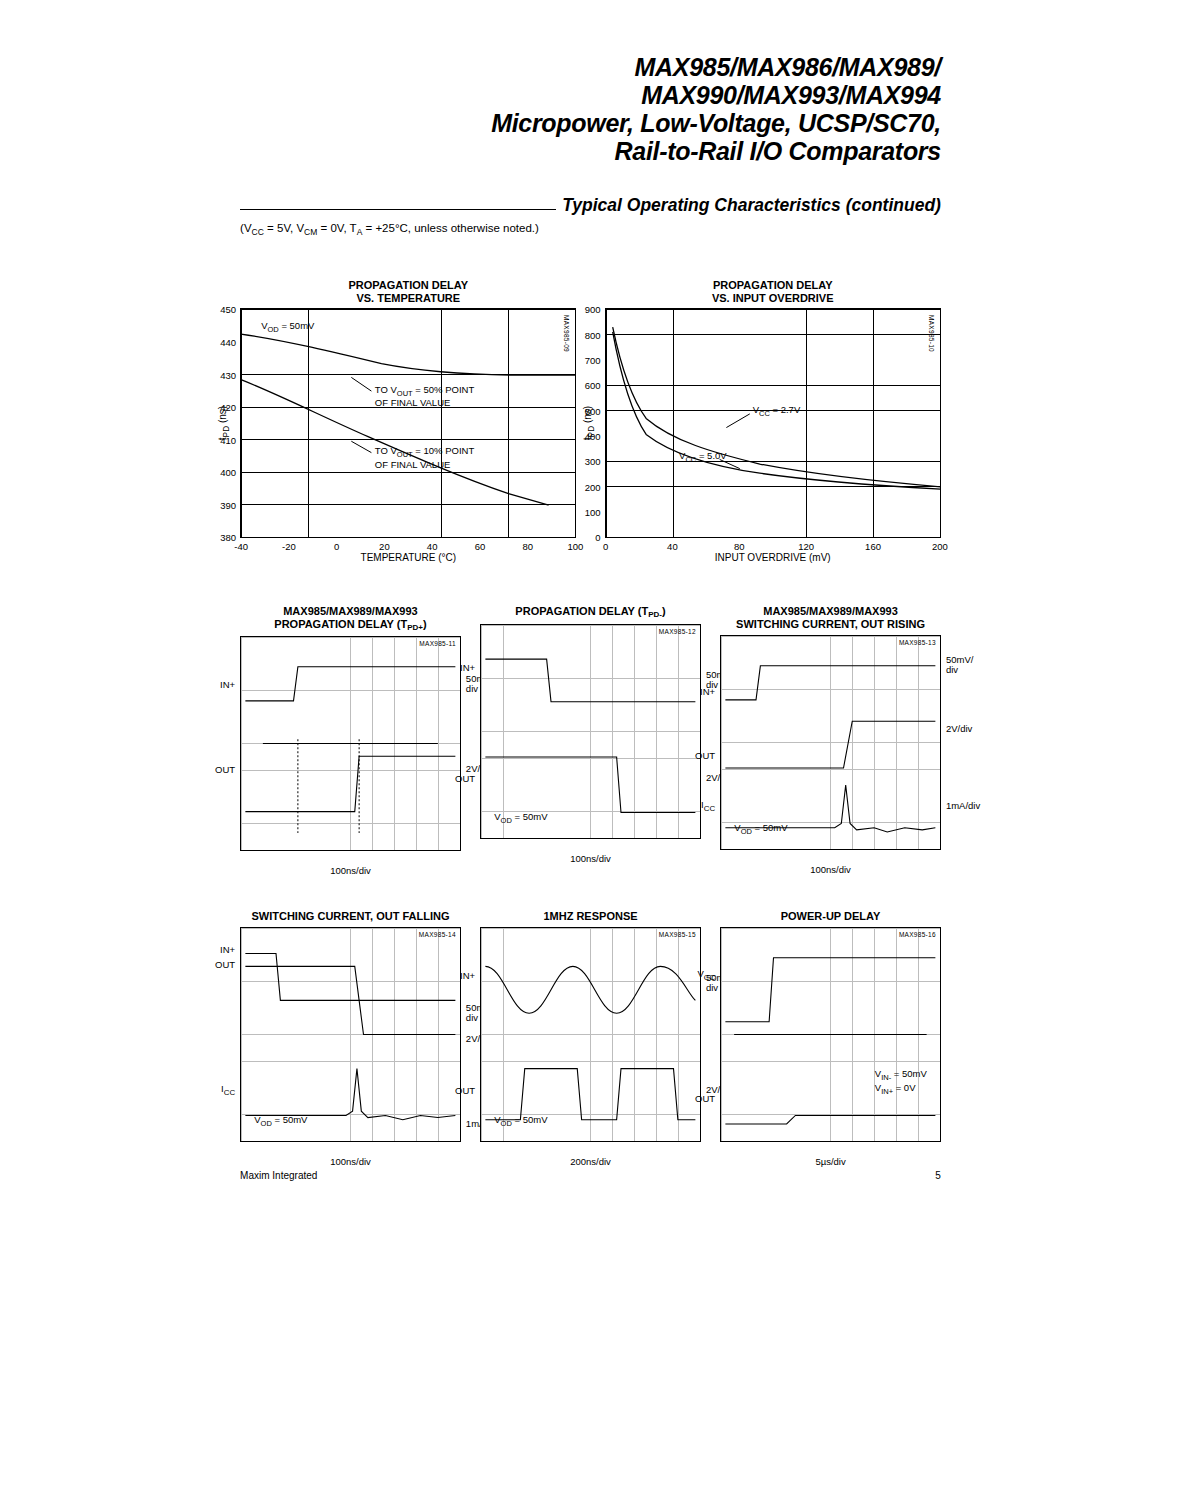MAX985/MAX986/MAX989/ MAX990/MAX993/MAX994 Micropower, Low-Voltage, UCSP/SC70, Rail-to-Rail I/O Comparators
Typical Operating Characteristics (continued)
(VCC = 5V, VCM = 0V, TA = +25°C, unless otherwise noted.)
PROPAGATION DELAY
vs. TEMPERATURE
MAX985-09 450 440 430 420 410 400 390 380 -40 -20 0 20 40 60 80 100 tPD (ns) VOD = 50mV TO VOUT = 50% POINT
OF FINAL VALUE TO VOUT = 10% POINT
OF FINAL VALUE
TEMPERATURE (°C)
PROPAGATION DELAY
vs. INPUT OVERDRIVE
MAX985-10 900 800 700 600 500 400 300 200 100 0 0 40 80 120 160 200 tPD (ns) VCC = 2.7V VCC = 5.0V
INPUT OVERDRIVE (mV)
MAX985/MAX989/MAX993
PROPAGATION DELAY (tPD+)
MAX985-11 IN+ OUT 50mV/
div 2V/div
100ns/div
PROPAGATION DELAY (tPD-)
MAX985-12 IN+ OUT 50mV/
div 2V/div VOD = 50mV
100ns/div
MAX985/MAX989/MAX993
SWITCHING CURRENT, OUT RISING
MAX985-13 IN+ OUT ICC 50mV/
div 2V/div 1mA/div VOD = 50mV
100ns/div
SWITCHING CURRENT, OUT FALLING
MAX985-14 IN+ OUT ICC 50mV/
div 2V/div 1mA/div VOD = 50mV
100ns/div
1MHz RESPONSE
MAX985-15 IN+ OUT 50mV/
div 2V/div VOD = 50mV
200ns/div
POWER-UP DELAY
MAX985-16 VCC OUT VIN- = 50mV
VIN+ = 0V
5µs/div
Maxim Integrated 5